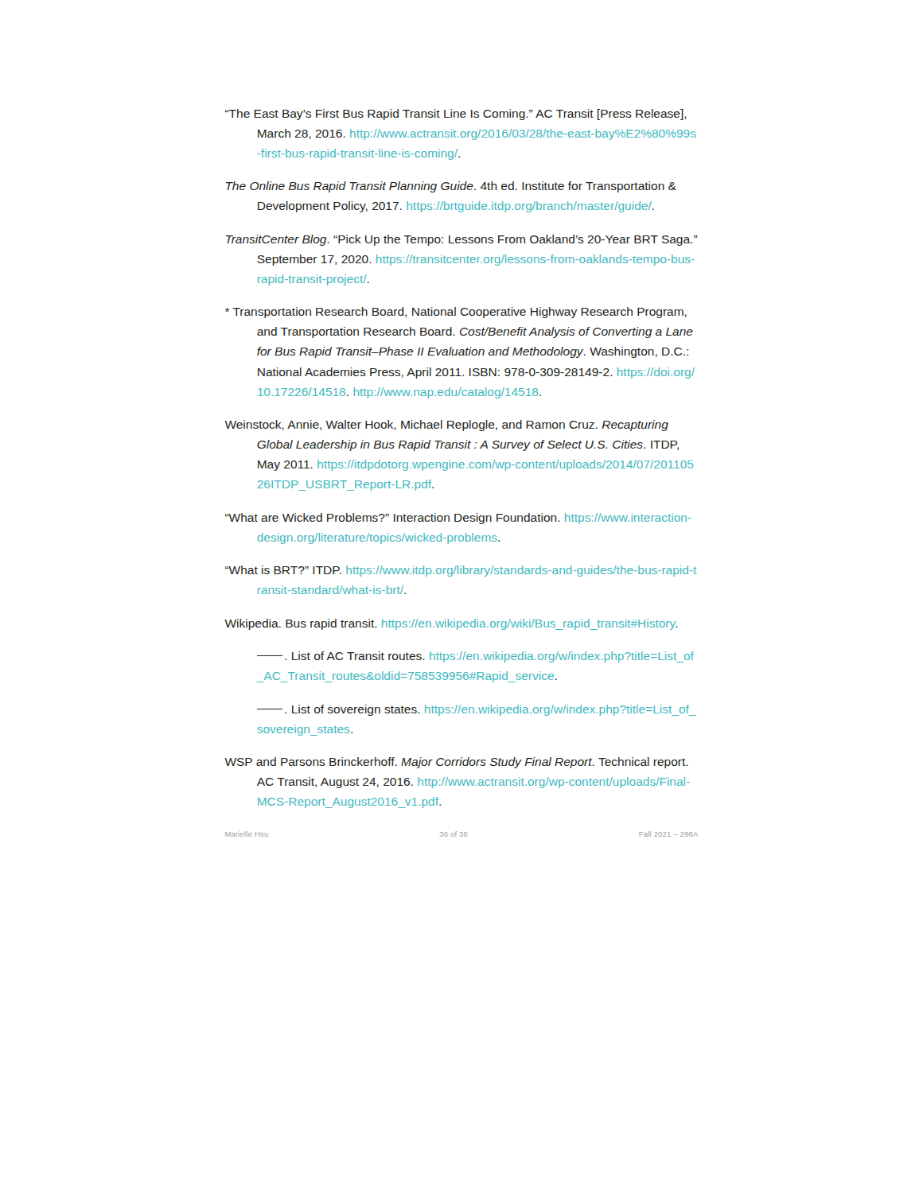“The East Bay’s First Bus Rapid Transit Line Is Coming.” AC Transit [Press Release], March 28, 2016. http://www.actransit.org/2016/03/28/the-east-bay%E2%80%99s-first-bus-rapid-transit-line-is-coming/.
The Online Bus Rapid Transit Planning Guide. 4th ed. Institute for Transportation & Development Policy, 2017. https://brtguide.itdp.org/branch/master/guide/.
TransitCenter Blog. “Pick Up the Tempo: Lessons From Oakland’s 20-Year BRT Saga.” September 17, 2020. https://transitcenter.org/lessons-from-oaklands-tempo-bus-rapid-transit-project/.
* Transportation Research Board, National Cooperative Highway Research Program, and Transportation Research Board. Cost/Benefit Analysis of Converting a Lane for Bus Rapid Transit–Phase II Evaluation and Methodology. Washington, D.C.: National Academies Press, April 2011. ISBN: 978-0-309-28149-2. https://doi.org/10.17226/14518. http://www.nap.edu/catalog/14518.
Weinstock, Annie, Walter Hook, Michael Replogle, and Ramon Cruz. Recapturing Global Leadership in Bus Rapid Transit : A Survey of Select U.S. Cities. ITDP, May 2011. https://itdpdotorg.wpengine.com/wp-content/uploads/2014/07/20110526ITDP_USBRT_Report-LR.pdf.
“What are Wicked Problems?” Interaction Design Foundation. https://www.interaction-design.org/literature/topics/wicked-problems.
“What is BRT?” ITDP. https://www.itdp.org/library/standards-and-guides/the-bus-rapid-transit-standard/what-is-brt/.
Wikipedia. Bus rapid transit. https://en.wikipedia.org/wiki/Bus_rapid_transit#History.
. List of AC Transit routes. https://en.wikipedia.org/w/index.php?title=List_of_AC_Transit_routes&oldid=758539956#Rapid_service.
. List of sovereign states. https://en.wikipedia.org/w/index.php?title=List_of_sovereign_states.
WSP and Parsons Brinckerhoff. Major Corridors Study Final Report. Technical report. AC Transit, August 24, 2016. http://www.actransit.org/wp-content/uploads/Final-MCS-Report_August2016_v1.pdf.
Marielle Hsu Fall 2021 – 298A
36 of 36